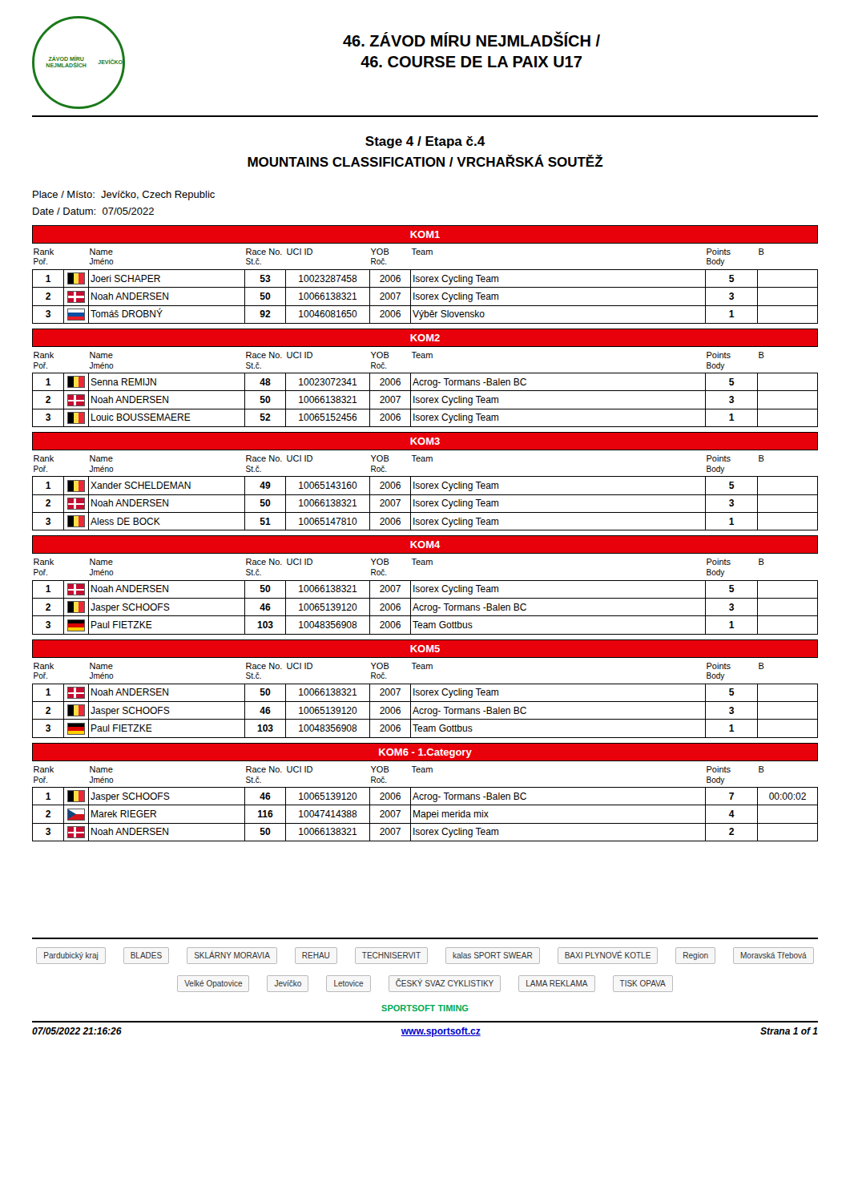ZÁVOD MÍRU NEJMLADŠÍCH JEVÍČKO
46. ZÁVOD MÍRU NEJMLADŠÍCH /
46. COURSE DE LA PAIX U17
Stage 4 / Etapa č.4
MOUNTAINS CLASSIFICATION / VRCHAŘSKÁ SOUTĚŽ
Place / Místo: Jevíčko, Czech Republic
Date / Datum: 07/05/2022
| KOM1 |
| Rank Poř. | Name Jméno | Race No. St.č. | UCI ID | YOB Roč. | Team | Points Body | B |
| 1 | | Joeri SCHAPER | 53 | 10023287458 | 2006 | Isorex Cycling Team | 5 | |
| 2 | | Noah ANDERSEN | 50 | 10066138321 | 2007 | Isorex Cycling Team | 3 | |
| 3 | | Tomáš DROBNÝ | 92 | 10046081650 | 2006 | Výběr Slovensko | 1 | |
| KOM2 |
| Rank Poř. | Name Jméno | Race No. St.č. | UCI ID | YOB Roč. | Team | Points Body | B |
| 1 | | Senna REMIJN | 48 | 10023072341 | 2006 | Acrog- Tormans -Balen BC | 5 | |
| 2 | | Noah ANDERSEN | 50 | 10066138321 | 2007 | Isorex Cycling Team | 3 | |
| 3 | | Louic BOUSSEMAERE | 52 | 10065152456 | 2006 | Isorex Cycling Team | 1 | |
| KOM3 |
| Rank Poř. | Name Jméno | Race No. St.č. | UCI ID | YOB Roč. | Team | Points Body | B |
| 1 | | Xander SCHELDEMAN | 49 | 10065143160 | 2006 | Isorex Cycling Team | 5 | |
| 2 | | Noah ANDERSEN | 50 | 10066138321 | 2007 | Isorex Cycling Team | 3 | |
| 3 | | Aless DE BOCK | 51 | 10065147810 | 2006 | Isorex Cycling Team | 1 | |
| KOM4 |
| Rank Poř. | Name Jméno | Race No. St.č. | UCI ID | YOB Roč. | Team | Points Body | B |
| 1 | | Noah ANDERSEN | 50 | 10066138321 | 2007 | Isorex Cycling Team | 5 | |
| 2 | | Jasper SCHOOFS | 46 | 10065139120 | 2006 | Acrog- Tormans -Balen BC | 3 | |
| 3 | | Paul FIETZKE | 103 | 10048356908 | 2006 | Team Gottbus | 1 | |
| KOM5 |
| Rank Poř. | Name Jméno | Race No. St.č. | UCI ID | YOB Roč. | Team | Points Body | B |
| 1 | | Noah ANDERSEN | 50 | 10066138321 | 2007 | Isorex Cycling Team | 5 | |
| 2 | | Jasper SCHOOFS | 46 | 10065139120 | 2006 | Acrog- Tormans -Balen BC | 3 | |
| 3 | | Paul FIETZKE | 103 | 10048356908 | 2006 | Team Gottbus | 1 | |
| KOM6 - 1.Category |
| Rank Poř. | Name Jméno | Race No. St.č. | UCI ID | YOB Roč. | Team | Points Body | B |
| 1 | | Jasper SCHOOFS | 46 | 10065139120 | 2006 | Acrog- Tormans -Balen BC | 7 | 00:00:02 |
| 2 | | Marek RIEGER | 116 | 10047414388 | 2007 | Mapei merida mix | 4 | |
| 3 | | Noah ANDERSEN | 50 | 10066138321 | 2007 | Isorex Cycling Team | 2 | |
Pardubický kraj
BLADES
SKLÁRNY MORAVIA
REHAU
TECHNISERVIT
kalas SPORT SWEAR
BAXI PLYNOVÉ KOTLE
Region
Moravská Třebová
Velké Opatovice
Jevíčko
Letovice
ČESKÝ SVAZ CYKLISTIKY
LAMA REKLAMA
TISK OPAVA
SPORTSOFT TIMING
07/05/2022 21:16:26
www.sportsoft.cz
Strana 1 of 1